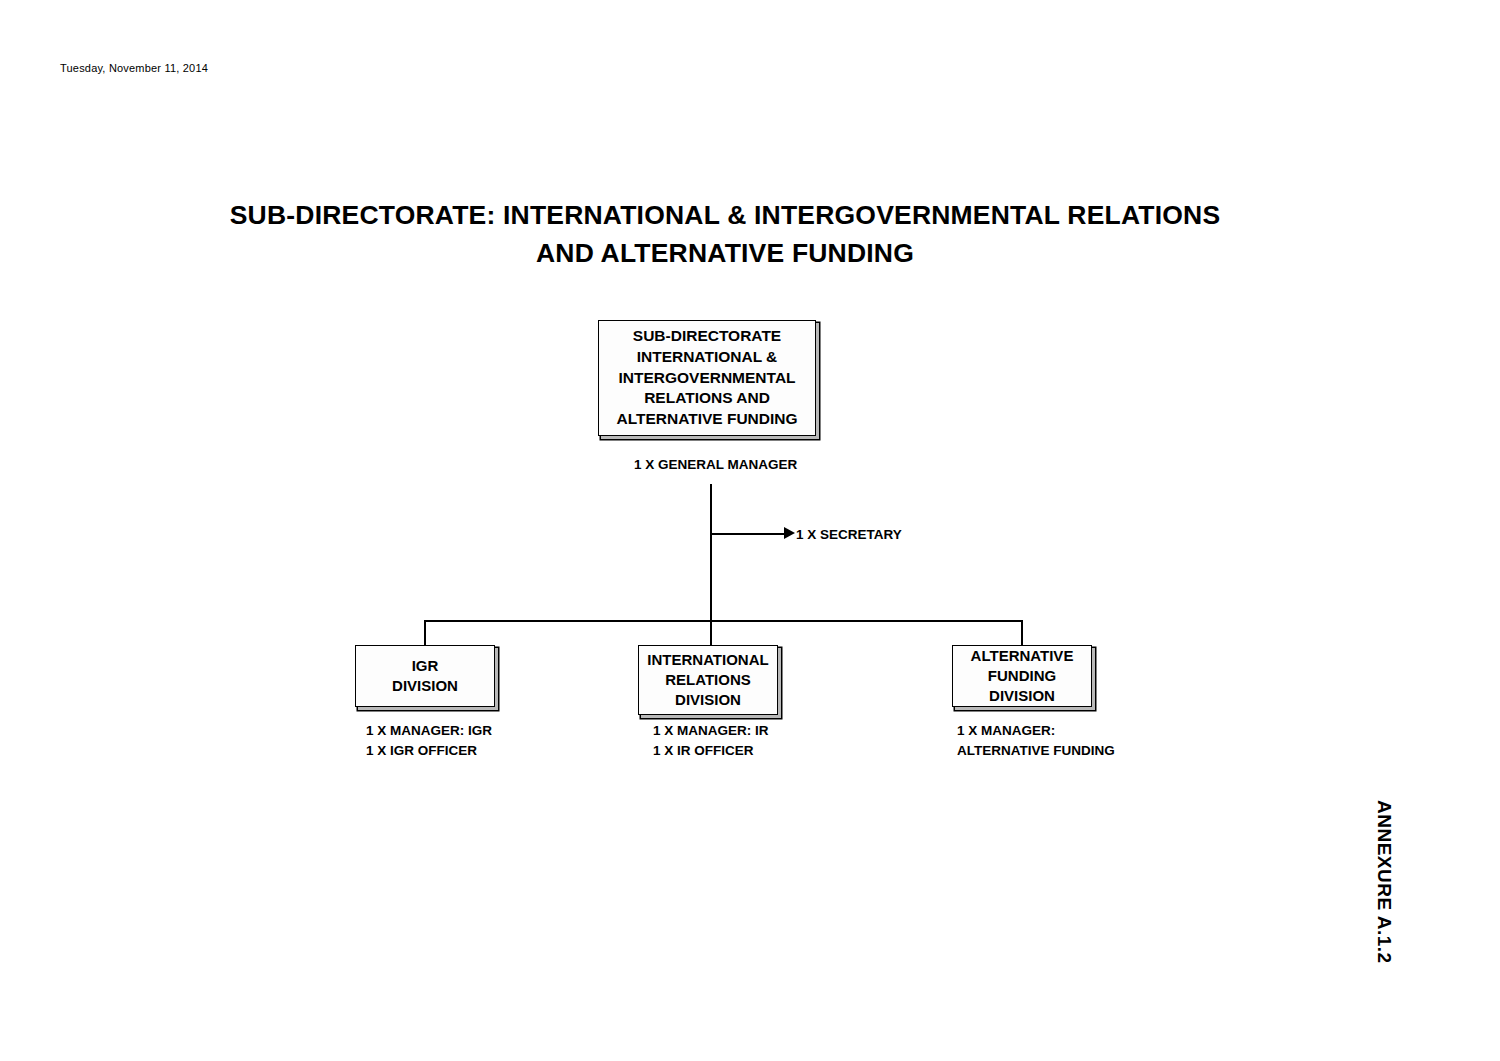Tuesday, November 11, 2014
SUB-DIRECTORATE: INTERNATIONAL & INTERGOVERNMENTAL RELATIONS
AND ALTERNATIVE FUNDING
SUB-DIRECTORATE
INTERNATIONAL &
INTERGOVERNMENTAL
RELATIONS AND
ALTERNATIVE FUNDING
IGR
DIVISION
INTERNATIONAL
RELATIONS
DIVISION
ALTERNATIVE
FUNDING DIVISION
1 X GENERAL MANAGER
1 X SECRETARY
1 X MANAGER: IGR
1 X IGR OFFICER
1 X MANAGER: IR
1 X IR OFFICER
1 X MANAGER:
ALTERNATIVE FUNDING
ANNEXURE A.1.2